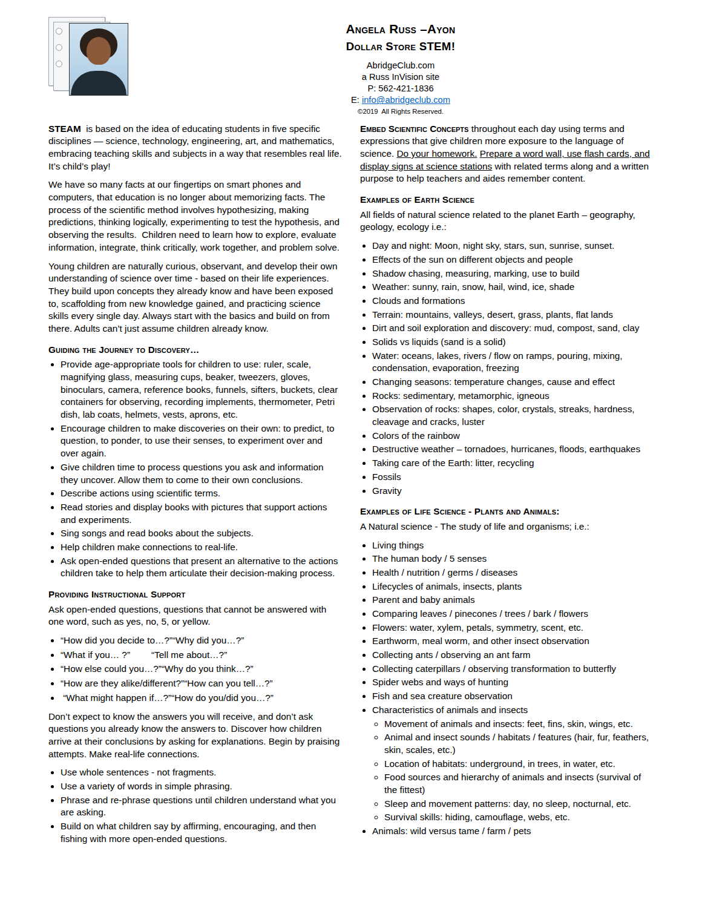Angela Russ –Ayon
Dollar Store STEM!
AbridgeClub.com
a Russ InVision site
P: 562-421-1836
E: info@abridgeclub.com
©2019 All Rights Reserved.
STEAM is based on the idea of educating students in five specific disciplines — science, technology, engineering, art, and mathematics, embracing teaching skills and subjects in a way that resembles real life. It’s child’s play!
We have so many facts at our fingertips on smart phones and computers, that education is no longer about memorizing facts. The process of the scientific method involves hypothesizing, making predictions, thinking logically, experimenting to test the hypothesis, and observing the results. Children need to learn how to explore, evaluate information, integrate, think critically, work together, and problem solve.
Young children are naturally curious, observant, and develop their own understanding of science over time - based on their life experiences. They build upon concepts they already know and have been exposed to, scaffolding from new knowledge gained, and practicing science skills every single day. Always start with the basics and build on from there. Adults can’t just assume children already know.
Guiding the Journey to Discovery…
Provide age-appropriate tools for children to use: ruler, scale, magnifying glass, measuring cups, beaker, tweezers, gloves, binoculars, camera, reference books, funnels, sifters, buckets, clear containers for observing, recording implements, thermometer, Petri dish, lab coats, helmets, vests, aprons, etc.
Encourage children to make discoveries on their own: to predict, to question, to ponder, to use their senses, to experiment over and over again.
Give children time to process questions you ask and information they uncover. Allow them to come to their own conclusions.
Describe actions using scientific terms.
Read stories and display books with pictures that support actions and experiments.
Sing songs and read books about the subjects.
Help children make connections to real-life.
Ask open-ended questions that present an alternative to the actions children take to help them articulate their decision-making process.
Providing Instructional Support
Ask open-ended questions, questions that cannot be answered with one word, such as yes, no, 5, or yellow.
“How did you decide to…?”“Why did you…?”
“What if you… ?”“Tell me about…?”
“How else could you…?”“Why do you think…?”
“How are they alike/different?”“How can you tell…?”
“What might happen if…?”“How do you/did you…?”
Don’t expect to know the answers you will receive, and don’t ask questions you already know the answers to. Discover how children arrive at their conclusions by asking for explanations. Begin by praising attempts. Make real-life connections.
Use whole sentences - not fragments.
Use a variety of words in simple phrasing.
Phrase and re-phrase questions until children understand what you are asking.
Build on what children say by affirming, encouraging, and then fishing with more open-ended questions.
Embed Scientific Concepts throughout each day using terms and expressions that give children more exposure to the language of science. Do your homework. Prepare a word wall, use flash cards, and display signs at science stations with related terms along and a written purpose to help teachers and aides remember content.
Examples of Earth Science
All fields of natural science related to the planet Earth – geography, geology, ecology i.e.:
Day and night: Moon, night sky, stars, sun, sunrise, sunset.
Effects of the sun on different objects and people
Shadow chasing, measuring, marking, use to build
Weather: sunny, rain, snow, hail, wind, ice, shade
Clouds and formations
Terrain: mountains, valleys, desert, grass, plants, flat lands
Dirt and soil exploration and discovery: mud, compost, sand, clay
Solids vs liquids (sand is a solid)
Water: oceans, lakes, rivers / flow on ramps, pouring, mixing, condensation, evaporation, freezing
Changing seasons: temperature changes, cause and effect
Rocks: sedimentary, metamorphic, igneous
Observation of rocks: shapes, color, crystals, streaks, hardness, cleavage and cracks, luster
Colors of the rainbow
Destructive weather – tornadoes, hurricanes, floods, earthquakes
Taking care of the Earth: litter, recycling
Fossils
Gravity
Examples of Life Science - Plants and Animals:
A Natural science - The study of life and organisms; i.e.:
Living things
The human body / 5 senses
Health / nutrition / germs / diseases
Lifecycles of animals, insects, plants
Parent and baby animals
Comparing leaves / pinecones / trees / bark / flowers
Flowers: water, xylem, petals, symmetry, scent, etc.
Earthworm, meal worm, and other insect observation
Collecting ants / observing an ant farm
Collecting caterpillars / observing transformation to butterfly
Spider webs and ways of hunting
Fish and sea creature observation
Characteristics of animals and insects
Movement of animals and insects: feet, fins, skin, wings, etc.
Animal and insect sounds / habitats / features (hair, fur, feathers, skin, scales, etc.)
Location of habitats: underground, in trees, in water, etc.
Food sources and hierarchy of animals and insects (survival of the fittest)
Sleep and movement patterns: day, no sleep, nocturnal, etc.
Survival skills: hiding, camouflage, webs, etc.
Animals: wild versus tame / farm / pets